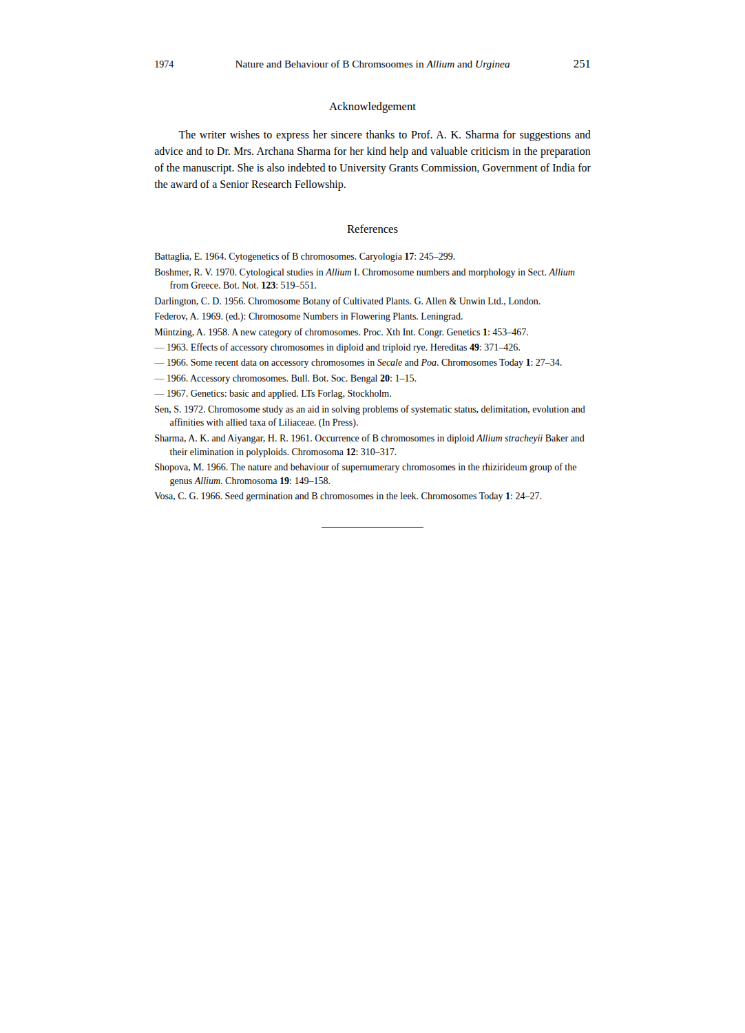1974
Nature and Behaviour of B Chromsoomes in Allium and Urginea
251
Acknowledgement
The writer wishes to express her sincere thanks to Prof. A. K. Sharma for suggestions and advice and to Dr. Mrs. Archana Sharma for her kind help and valuable criticism in the preparation of the manuscript. She is also indebted to University Grants Commission, Government of India for the award of a Senior Research Fellowship.
References
Battaglia, E. 1964. Cytogenetics of B chromosomes. Caryologia 17: 245–299.
Boshmer, R. V. 1970. Cytological studies in Allium I. Chromosome numbers and morphology in Sect. Allium from Greece. Bot. Not. 123: 519–551.
Darlington, C. D. 1956. Chromosome Botany of Cultivated Plants. G. Allen & Unwin Ltd., London.
Federov, A. 1969. (ed.): Chromosome Numbers in Flowering Plants. Leningrad.
Müntzing, A. 1958. A new category of chromosomes. Proc. Xth Int. Congr. Genetics 1: 453–467.
— 1963. Effects of accessory chromosomes in diploid and triploid rye. Hereditas 49: 371–426.
— 1966. Some recent data on accessory chromosomes in Secale and Poa. Chromosomes Today 1: 27–34.
— 1966. Accessory chromosomes. Bull. Bot. Soc. Bengal 20: 1–15.
— 1967. Genetics: basic and applied. LTs Forlag, Stockholm.
Sen, S. 1972. Chromosome study as an aid in solving problems of systematic status, delimitation, evolution and affinities with allied taxa of Liliaceae. (In Press).
Sharma, A. K. and Aiyangar, H. R. 1961. Occurrence of B chromosomes in diploid Allium stracheyii Baker and their elimination in polyploids. Chromosoma 12: 310–317.
Shopova, M. 1966. The nature and behaviour of supernumerary chromosomes in the rhizirideum group of the genus Allium. Chromosoma 19: 149–158.
Vosa, C. G. 1966. Seed germination and B chromosomes in the leek. Chromosomes Today 1: 24–27.